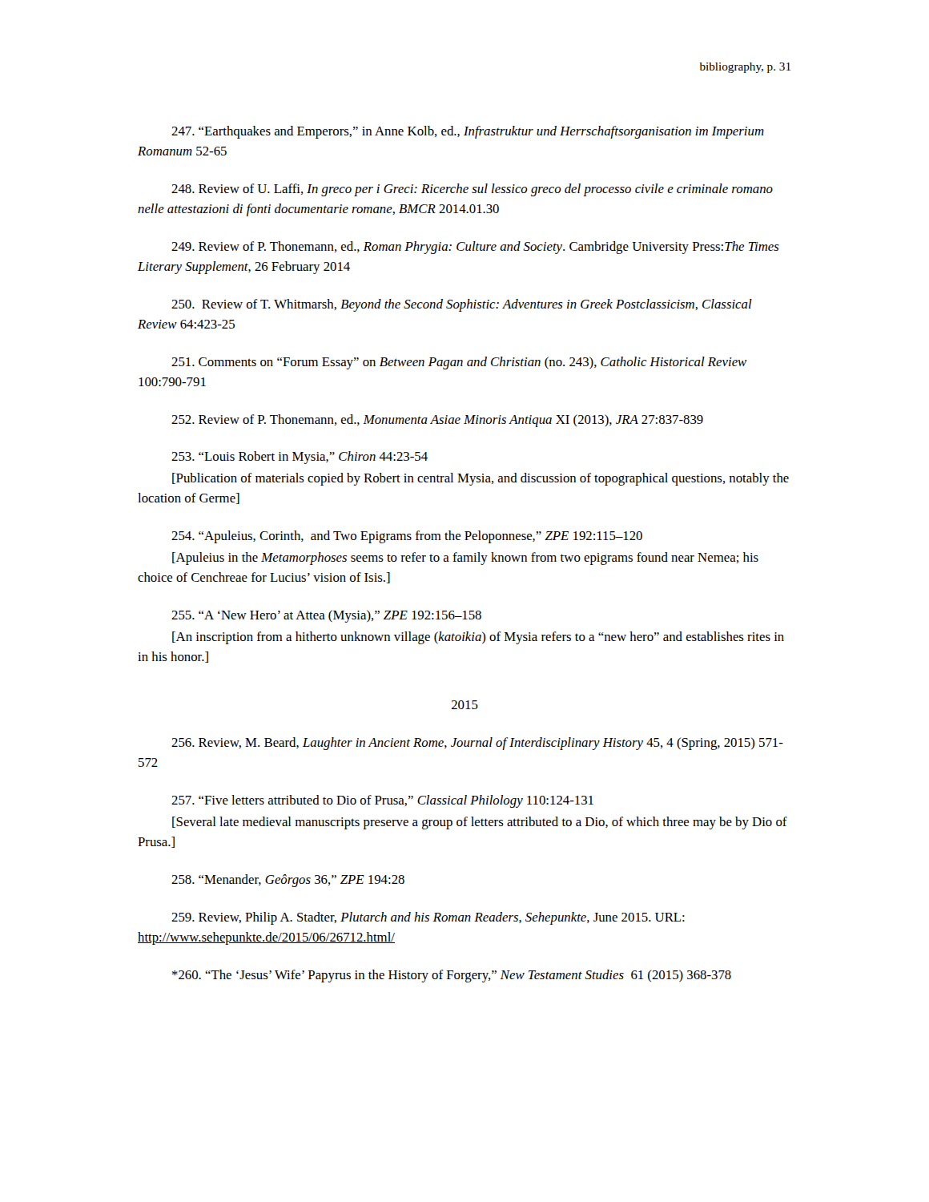bibliography, p. 31
247. “Earthquakes and Emperors,” in Anne Kolb, ed., Infrastruktur und Herrschaftsorganisation im Imperium Romanum 52-65
248. Review of U. Laffi, In greco per i Greci: Ricerche sul lessico greco del processo civile e criminale romano nelle attestazioni di fonti documentarie romane, BMCR 2014.01.30
249. Review of P. Thonemann, ed., Roman Phrygia: Culture and Society. Cambridge University Press:The Times Literary Supplement, 26 February 2014
250. Review of T. Whitmarsh, Beyond the Second Sophistic: Adventures in Greek Postclassicism, Classical Review 64:423-25
251. Comments on “Forum Essay” on Between Pagan and Christian (no. 243), Catholic Historical Review 100:790-791
252. Review of P. Thonemann, ed., Monumenta Asiae Minoris Antiqua XI (2013), JRA 27:837-839
253. “Louis Robert in Mysia,” Chiron 44:23-54 [Publication of materials copied by Robert in central Mysia, and discussion of topographical questions, notably the location of Germe]
254. “Apuleius, Corinth, and Two Epigrams from the Peloponnese,” ZPE 192:115–120 [Apuleius in the Metamorphoses seems to refer to a family known from two epigrams found near Nemea; his choice of Cenchreae for Lucius’ vision of Isis.]
255. “A ‘New Hero’ at Attea (Mysia),” ZPE 192:156–158 [An inscription from a hitherto unknown village (katoikia) of Mysia refers to a “new hero” and establishes rites in in his honor.]
2015
256. Review, M. Beard, Laughter in Ancient Rome, Journal of Interdisciplinary History 45, 4 (Spring, 2015) 571-572
257. “Five letters attributed to Dio of Prusa,” Classical Philology 110:124-131 [Several late medieval manuscripts preserve a group of letters attributed to a Dio, of which three may be by Dio of Prusa.]
258. “Menander, Geôrgos 36,” ZPE 194:28
259. Review, Philip A. Stadter, Plutarch and his Roman Readers, Sehepunkte, June 2015. URL: http://www.sehepunkte.de/2015/06/26712.html/
*260. “The ‘Jesus’ Wife’ Papyrus in the History of Forgery,” New Testament Studies 61 (2015) 368-378